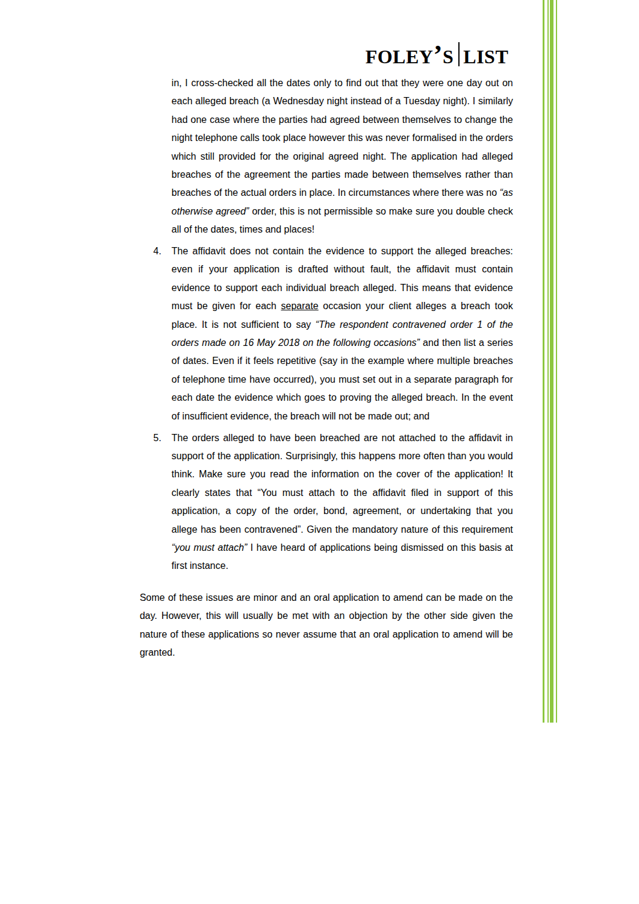Foley’s List
in, I cross-checked all the dates only to find out that they were one day out on each alleged breach (a Wednesday night instead of a Tuesday night). I similarly had one case where the parties had agreed between themselves to change the night telephone calls took place however this was never formalised in the orders which still provided for the original agreed night. The application had alleged breaches of the agreement the parties made between themselves rather than breaches of the actual orders in place. In circumstances where there was no “as otherwise agreed” order, this is not permissible so make sure you double check all of the dates, times and places!
The affidavit does not contain the evidence to support the alleged breaches: even if your application is drafted without fault, the affidavit must contain evidence to support each individual breach alleged. This means that evidence must be given for each separate occasion your client alleges a breach took place. It is not sufficient to say “The respondent contravened order 1 of the orders made on 16 May 2018 on the following occasions” and then list a series of dates. Even if it feels repetitive (say in the example where multiple breaches of telephone time have occurred), you must set out in a separate paragraph for each date the evidence which goes to proving the alleged breach. In the event of insufficient evidence, the breach will not be made out; and
The orders alleged to have been breached are not attached to the affidavit in support of the application. Surprisingly, this happens more often than you would think. Make sure you read the information on the cover of the application! It clearly states that “You must attach to the affidavit filed in support of this application, a copy of the order, bond, agreement, or undertaking that you allege has been contravened”. Given the mandatory nature of this requirement “you must attach” I have heard of applications being dismissed on this basis at first instance.
Some of these issues are minor and an oral application to amend can be made on the day. However, this will usually be met with an objection by the other side given the nature of these applications so never assume that an oral application to amend will be granted.